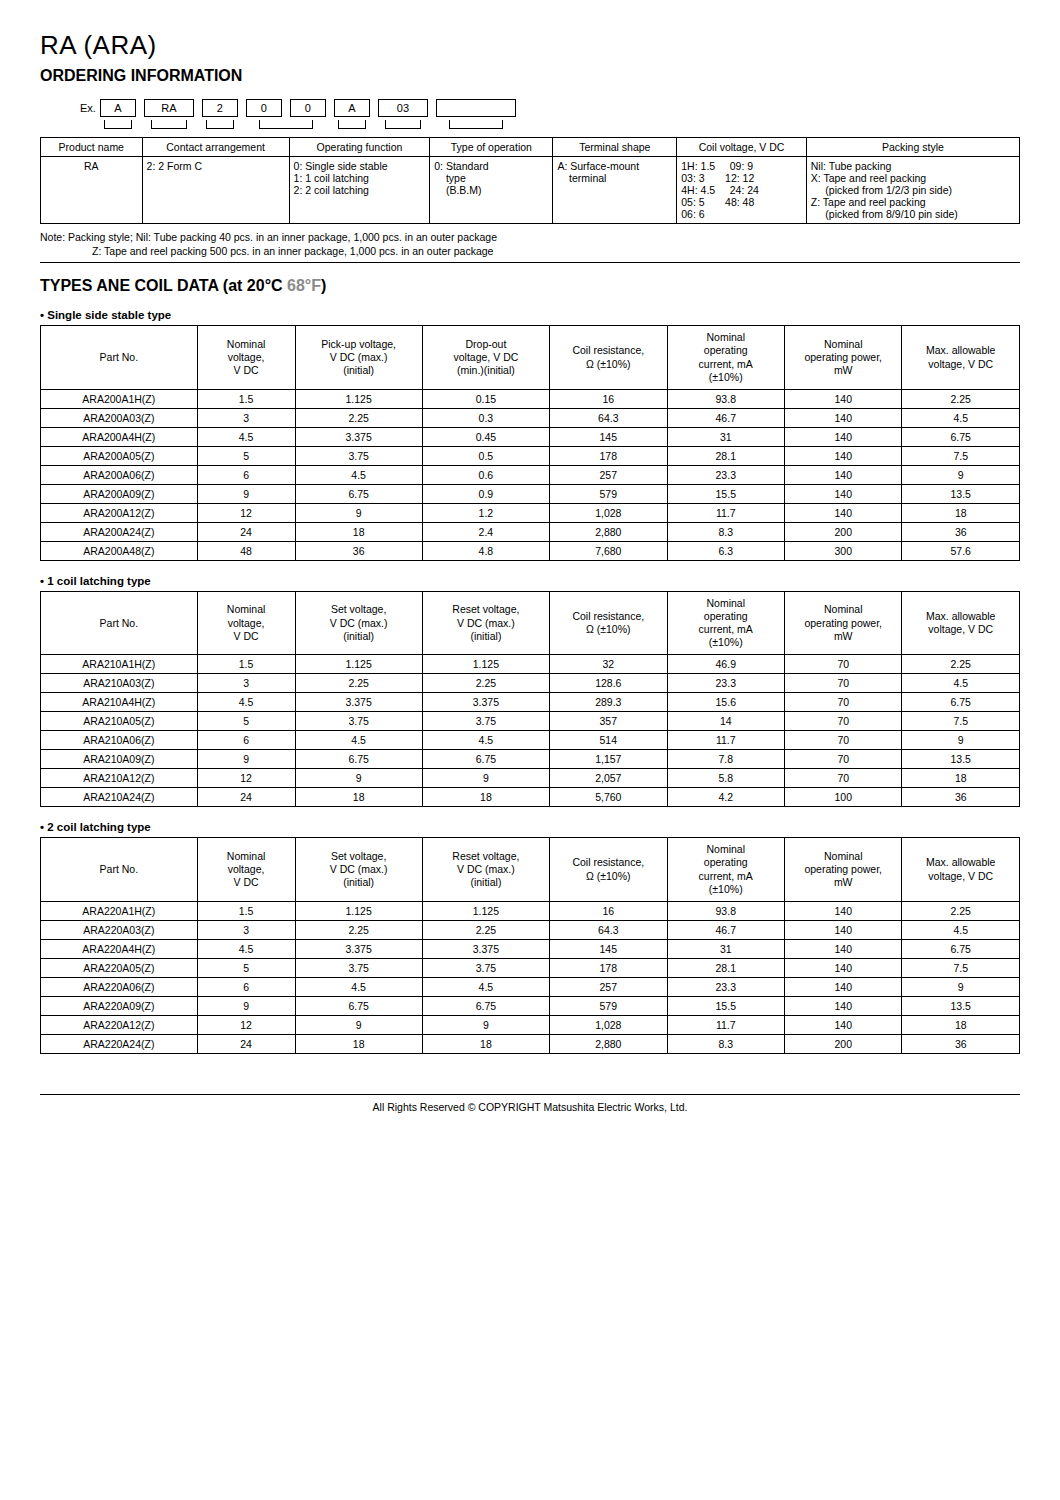RA (ARA)
ORDERING INFORMATION
| Ex. | A | RA | 2 | 0 | 0 | A | 03 | |
| Product name | Contact arrangement | Operating function | Type of operation | Terminal shape | Coil voltage, V DC | Packing style |
| --- | --- | --- | --- | --- | --- | --- |
| RA | 2: 2 Form C | 0: Single side stable 1: 1 coil latching 2: 2 coil latching | 0: Standard type (B.B.M) | A: Surface-mount terminal | 1H: 1.5 09: 9 03: 3 12: 12 4H: 4.5 24: 24 05: 5 48: 48 06: 6 | Nil: Tube packing X: Tape and reel packing (picked from 1/2/3 pin side) Z: Tape and reel packing (picked from 8/9/10 pin side) |
Note: Packing style; Nil: Tube packing 40 pcs. in an inner package, 1,000 pcs. in an outer package
Z: Tape and reel packing 500 pcs. in an inner package, 1,000 pcs. in an outer package
TYPES ANE COIL DATA (at 20°C 68°F)
• Single side stable type
| Part No. | Nominal voltage, V DC | Pick-up voltage, V DC (max.) (initial) | Drop-out voltage, V DC (min.)(initial) | Coil resistance, Ω (±10%) | Nominal operating current, mA (±10%) | Nominal operating power, mW | Max. allowable voltage, V DC |
| --- | --- | --- | --- | --- | --- | --- | --- |
| ARA200A1H(Z) | 1.5 | 1.125 | 0.15 | 16 | 93.8 | 140 | 2.25 |
| ARA200A03(Z) | 3 | 2.25 | 0.3 | 64.3 | 46.7 | 140 | 4.5 |
| ARA200A4H(Z) | 4.5 | 3.375 | 0.45 | 145 | 31 | 140 | 6.75 |
| ARA200A05(Z) | 5 | 3.75 | 0.5 | 178 | 28.1 | 140 | 7.5 |
| ARA200A06(Z) | 6 | 4.5 | 0.6 | 257 | 23.3 | 140 | 9 |
| ARA200A09(Z) | 9 | 6.75 | 0.9 | 579 | 15.5 | 140 | 13.5 |
| ARA200A12(Z) | 12 | 9 | 1.2 | 1,028 | 11.7 | 140 | 18 |
| ARA200A24(Z) | 24 | 18 | 2.4 | 2,880 | 8.3 | 200 | 36 |
| ARA200A48(Z) | 48 | 36 | 4.8 | 7,680 | 6.3 | 300 | 57.6 |
• 1 coil latching type
| Part No. | Nominal voltage, V DC | Set voltage, V DC (max.) (initial) | Reset voltage, V DC (max.) (initial) | Coil resistance, Ω (±10%) | Nominal operating current, mA (±10%) | Nominal operating power, mW | Max. allowable voltage, V DC |
| --- | --- | --- | --- | --- | --- | --- | --- |
| ARA210A1H(Z) | 1.5 | 1.125 | 1.125 | 32 | 46.9 | 70 | 2.25 |
| ARA210A03(Z) | 3 | 2.25 | 2.25 | 128.6 | 23.3 | 70 | 4.5 |
| ARA210A4H(Z) | 4.5 | 3.375 | 3.375 | 289.3 | 15.6 | 70 | 6.75 |
| ARA210A05(Z) | 5 | 3.75 | 3.75 | 357 | 14 | 70 | 7.5 |
| ARA210A06(Z) | 6 | 4.5 | 4.5 | 514 | 11.7 | 70 | 9 |
| ARA210A09(Z) | 9 | 6.75 | 6.75 | 1,157 | 7.8 | 70 | 13.5 |
| ARA210A12(Z) | 12 | 9 | 9 | 2,057 | 5.8 | 70 | 18 |
| ARA210A24(Z) | 24 | 18 | 18 | 5,760 | 4.2 | 100 | 36 |
• 2 coil latching type
| Part No. | Nominal voltage, V DC | Set voltage, V DC (max.) (initial) | Reset voltage, V DC (max.) (initial) | Coil resistance, Ω (±10%) | Nominal operating current, mA (±10%) | Nominal operating power, mW | Max. allowable voltage, V DC |
| --- | --- | --- | --- | --- | --- | --- | --- |
| ARA220A1H(Z) | 1.5 | 1.125 | 1.125 | 16 | 93.8 | 140 | 2.25 |
| ARA220A03(Z) | 3 | 2.25 | 2.25 | 64.3 | 46.7 | 140 | 4.5 |
| ARA220A4H(Z) | 4.5 | 3.375 | 3.375 | 145 | 31 | 140 | 6.75 |
| ARA220A05(Z) | 5 | 3.75 | 3.75 | 178 | 28.1 | 140 | 7.5 |
| ARA220A06(Z) | 6 | 4.5 | 4.5 | 257 | 23.3 | 140 | 9 |
| ARA220A09(Z) | 9 | 6.75 | 6.75 | 579 | 15.5 | 140 | 13.5 |
| ARA220A12(Z) | 12 | 9 | 9 | 1,028 | 11.7 | 140 | 18 |
| ARA220A24(Z) | 24 | 18 | 18 | 2,880 | 8.3 | 200 | 36 |
All Rights Reserved © COPYRIGHT Matsushita Electric Works, Ltd.